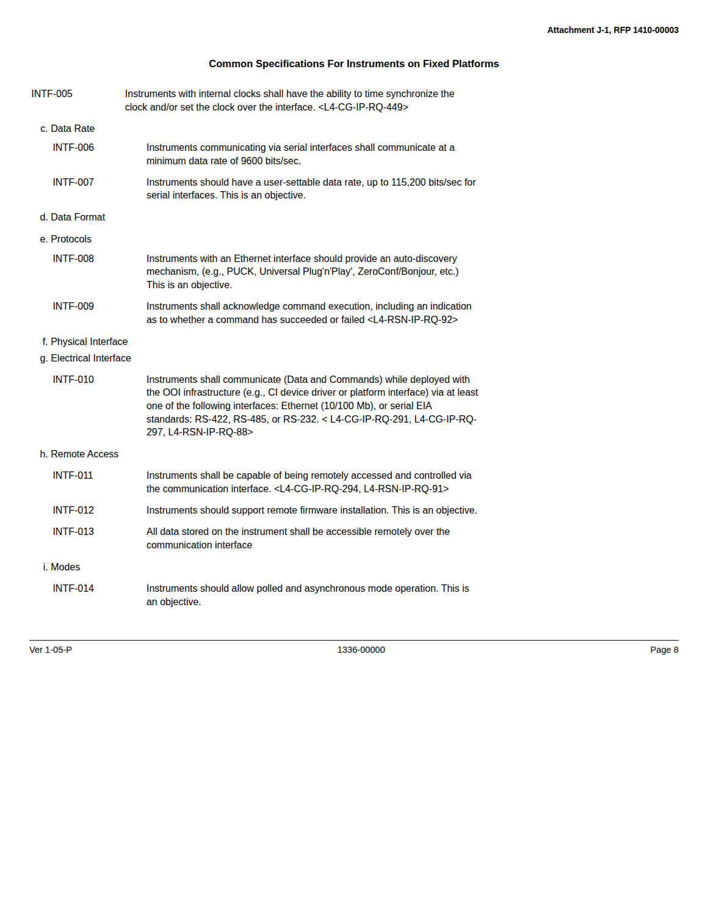Attachment J-1, RFP 1410-00003
Common Specifications For Instruments on Fixed Platforms
INTF-005
Instruments with internal clocks shall have the ability to time synchronize the clock and/or set the clock over the interface. <L4-CG-IP-RQ-449>
Data Rate
INTF-006
Instruments communicating via serial interfaces shall communicate at a minimum data rate of 9600 bits/sec.
INTF-007
Instruments should have a user-settable data rate, up to 115,200 bits/sec for serial interfaces. This is an objective.
Data Format
Protocols
INTF-008
Instruments with an Ethernet interface should provide an auto-discovery mechanism, (e.g., PUCK, Universal Plug'n'Play', ZeroConf/Bonjour, etc.) This is an objective.
INTF-009
Instruments shall acknowledge command execution, including an indication as to whether a command has succeeded or failed <L4-RSN-IP-RQ-92>
Physical Interface
Electrical Interface
INTF-010
Instruments shall communicate (Data and Commands) while deployed with the OOI infrastructure (e.g., CI device driver or platform interface) via at least one of the following interfaces: Ethernet (10/100 Mb), or serial EIA standards: RS-422, RS-485, or RS-232. < L4-CG-IP-RQ-291, L4-CG-IP-RQ-297, L4-RSN-IP-RQ-88>
Remote Access
INTF-011
Instruments shall be capable of being remotely accessed and controlled via the communication interface. <L4-CG-IP-RQ-294, L4-RSN-IP-RQ-91>
INTF-012
Instruments should support remote firmware installation. This is an objective.
INTF-013
All data stored on the instrument shall be accessible remotely over the communication interface
Modes
INTF-014
Instruments should allow polled and asynchronous mode operation. This is an objective.
Ver 1-05-P
1336-00000
Page 8